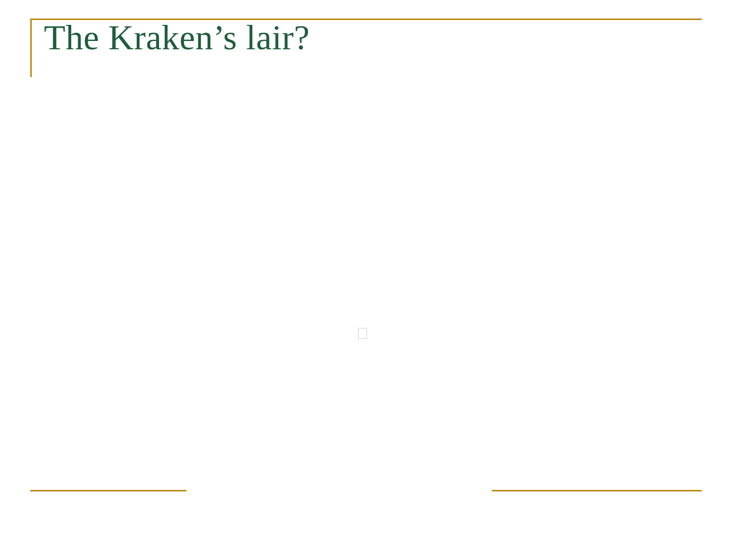The Kraken’s lair?